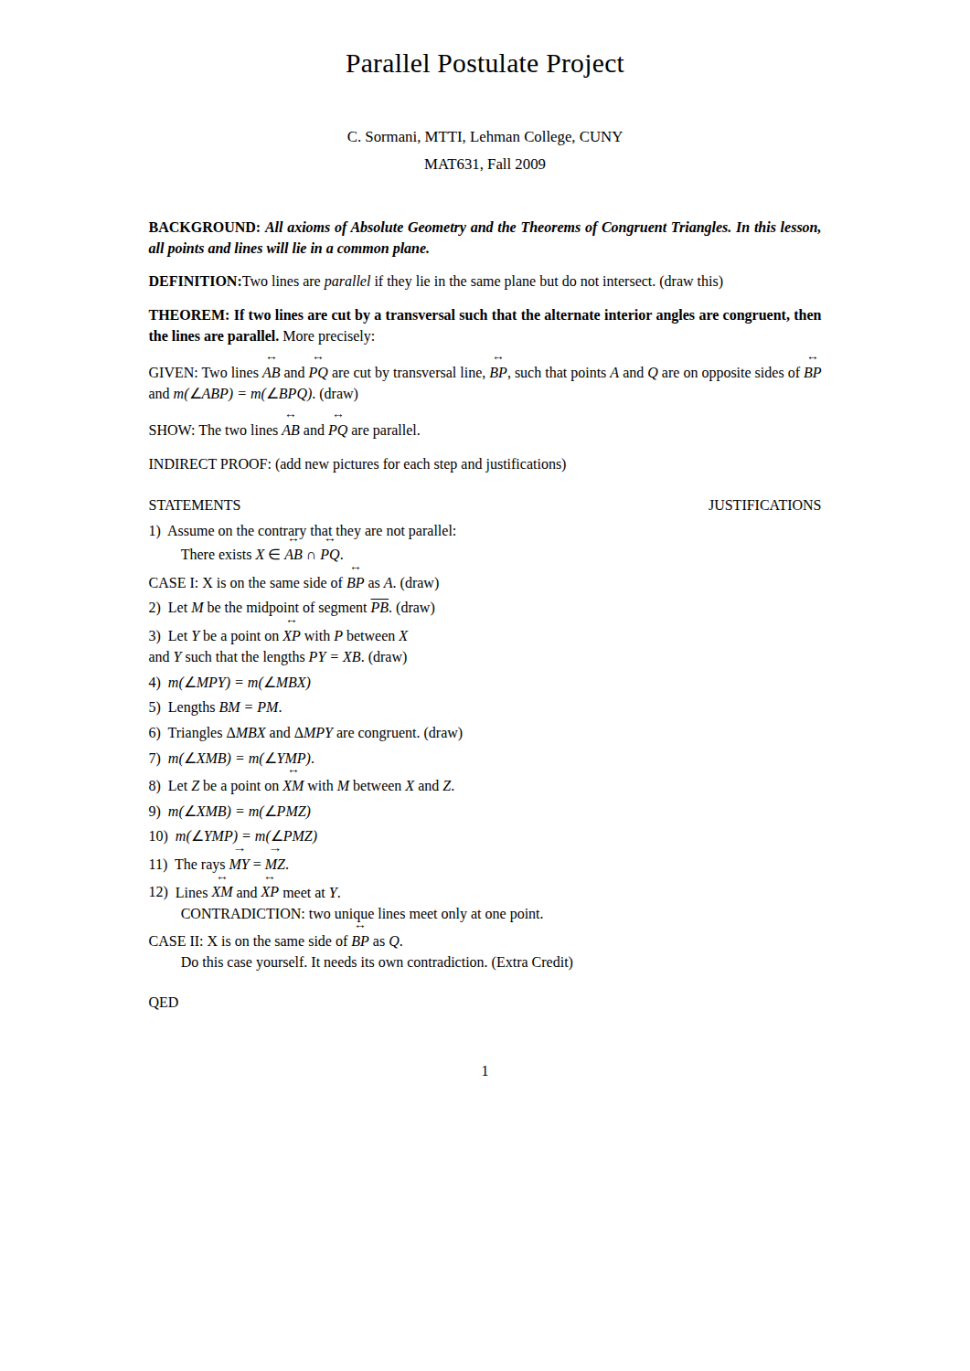Parallel Postulate Project
C. Sormani, MTTI, Lehman College, CUNY
MAT631, Fall 2009
BACKGROUND: All axioms of Absolute Geometry and the Theorems of Congruent Triangles. In this lesson, all points and lines will lie in a common plane.
DEFINITION: Two lines are parallel if they lie in the same plane but do not intersect. (draw this)
THEOREM: If two lines are cut by a transversal such that the alternate interior angles are congruent, then the lines are parallel. More precisely:
GIVEN: Two lines AB and PQ are cut by transversal line, BP, such that points A and Q are on opposite sides of BP and m( ABP) = m( BPQ). (draw)
SHOW: The two lines AB and PQ are parallel.
INDIRECT PROOF: (add new pictures for each step and justifications)
STATEMENTS
JUSTIFICATIONS
1) Assume on the contrary that they are not parallel:
There exists X ∈ AB ∩ PQ.
CASE I: X is on the same side of BP as A. (draw)
2) Let M be the midpoint of segment PB. (draw)
3) Let Y be a point on XP with P between X
and Y such that the lengths PY = XB. (draw)
4) m( MPY) = m( MBX)
5) Lengths BM = PM.
6) Triangles MBX and MPY are congruent. (draw)
7) m( XMB) = m( YMP).
8) Let Z be a point on XM with M between X and Z.
9) m( XMB) = m( PMZ)
10) m( YMP) = m( PMZ)
11) The rays MY = MZ.
12) Lines XM and XP meet at Y.
CONTRADICTION: two unique lines meet only at one point.
CASE II: X is on the same side of BP as Q.
Do this case yourself. It needs its own contradiction. (Extra Credit)
QED
1